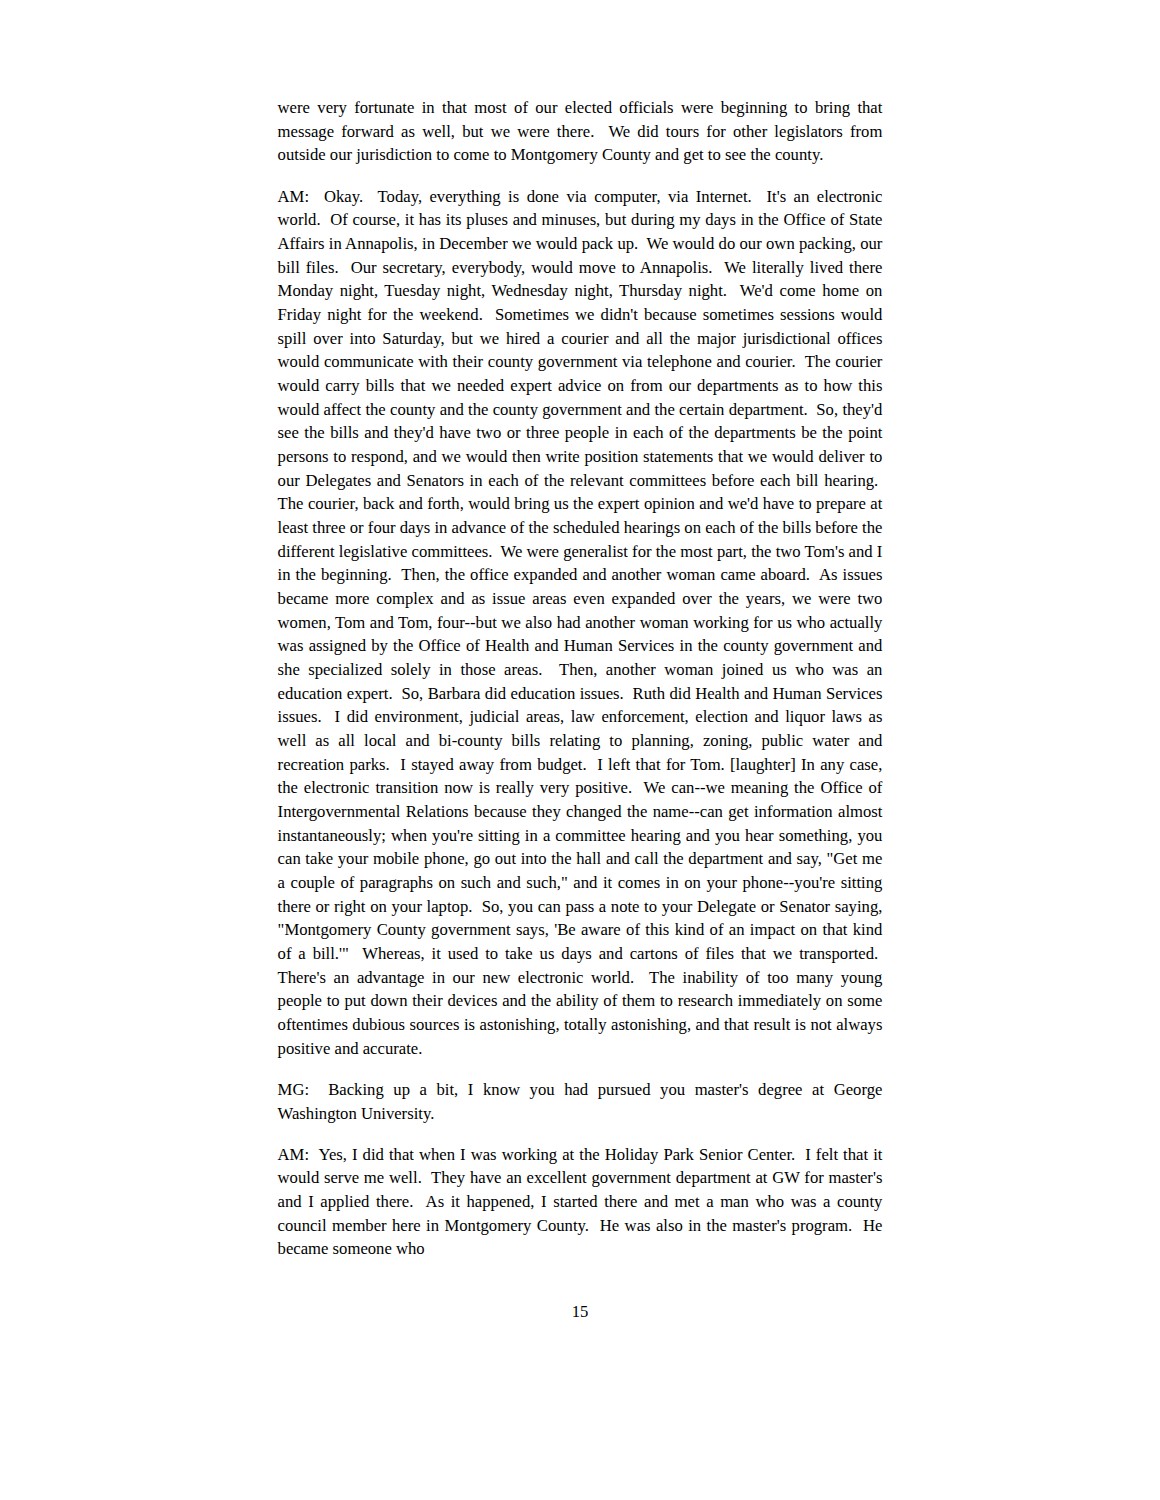were very fortunate in that most of our elected officials were beginning to bring that message forward as well, but we were there. We did tours for other legislators from outside our jurisdiction to come to Montgomery County and get to see the county.
AM: Okay. Today, everything is done via computer, via Internet. It's an electronic world. Of course, it has its pluses and minuses, but during my days in the Office of State Affairs in Annapolis, in December we would pack up. We would do our own packing, our bill files. Our secretary, everybody, would move to Annapolis. We literally lived there Monday night, Tuesday night, Wednesday night, Thursday night. We'd come home on Friday night for the weekend. Sometimes we didn't because sometimes sessions would spill over into Saturday, but we hired a courier and all the major jurisdictional offices would communicate with their county government via telephone and courier. The courier would carry bills that we needed expert advice on from our departments as to how this would affect the county and the county government and the certain department. So, they'd see the bills and they'd have two or three people in each of the departments be the point persons to respond, and we would then write position statements that we would deliver to our Delegates and Senators in each of the relevant committees before each bill hearing. The courier, back and forth, would bring us the expert opinion and we'd have to prepare at least three or four days in advance of the scheduled hearings on each of the bills before the different legislative committees. We were generalist for the most part, the two Tom's and I in the beginning. Then, the office expanded and another woman came aboard. As issues became more complex and as issue areas even expanded over the years, we were two women, Tom and Tom, four--but we also had another woman working for us who actually was assigned by the Office of Health and Human Services in the county government and she specialized solely in those areas. Then, another woman joined us who was an education expert. So, Barbara did education issues. Ruth did Health and Human Services issues. I did environment, judicial areas, law enforcement, election and liquor laws as well as all local and bi-county bills relating to planning, zoning, public water and recreation parks. I stayed away from budget. I left that for Tom. [laughter] In any case, the electronic transition now is really very positive. We can--we meaning the Office of Intergovernmental Relations because they changed the name--can get information almost instantaneously; when you're sitting in a committee hearing and you hear something, you can take your mobile phone, go out into the hall and call the department and say, "Get me a couple of paragraphs on such and such," and it comes in on your phone--you're sitting there or right on your laptop. So, you can pass a note to your Delegate or Senator saying, "Montgomery County government says, 'Be aware of this kind of an impact on that kind of a bill.'" Whereas, it used to take us days and cartons of files that we transported. There's an advantage in our new electronic world. The inability of too many young people to put down their devices and the ability of them to research immediately on some oftentimes dubious sources is astonishing, totally astonishing, and that result is not always positive and accurate.
MG: Backing up a bit, I know you had pursued you master's degree at George Washington University.
AM: Yes, I did that when I was working at the Holiday Park Senior Center. I felt that it would serve me well. They have an excellent government department at GW for master's and I applied there. As it happened, I started there and met a man who was a county council member here in Montgomery County. He was also in the master's program. He became someone who
15